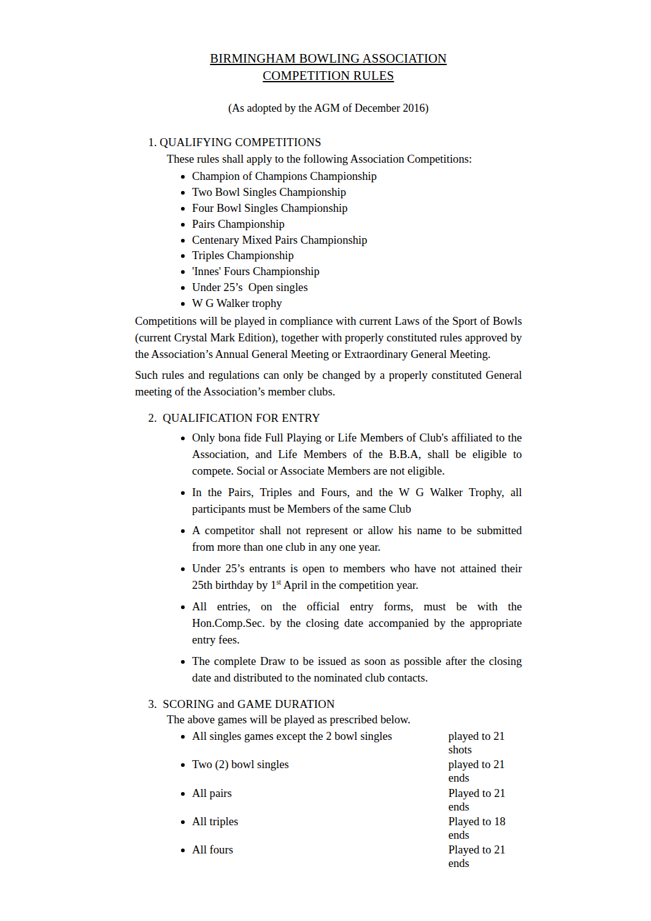BIRMINGHAM BOWLING ASSOCIATION
COMPETITION RULES
(As adopted by the AGM of December 2016)
QUALIFYING COMPETITIONS
These rules shall apply to the following Association Competitions:
Champion of Champions Championship
Two Bowl Singles Championship
Four Bowl Singles Championship
Pairs Championship
Centenary Mixed Pairs Championship
Triples Championship
'Innes' Fours Championship
Under 25’s Open singles
W G Walker trophy
Competitions will be played in compliance with current Laws of the Sport of Bowls (current Crystal Mark Edition), together with properly constituted rules approved by the Association’s Annual General Meeting or Extraordinary General Meeting.
Such rules and regulations can only be changed by a properly constituted General meeting of the Association’s member clubs.
QUALIFICATION FOR ENTRY
Only bona fide Full Playing or Life Members of Club's affiliated to the Association, and Life Members of the B.B.A, shall be eligible to compete. Social or Associate Members are not eligible.
In the Pairs, Triples and Fours, and the W G Walker Trophy, all participants must be Members of the same Club
A competitor shall not represent or allow his name to be submitted from more than one club in any one year.
Under 25’s entrants is open to members who have not attained their 25th birthday by 1st April in the competition year.
All entries, on the official entry forms, must be with the Hon.Comp.Sec. by the closing date accompanied by the appropriate entry fees.
The complete Draw to be issued as soon as possible after the closing date and distributed to the nominated club contacts.
SCORING and GAME DURATION
The above games will be played as prescribed below.
All singles games except the 2 bowl singles played to 21 shots
Two (2) bowl singles played to 21 ends
All pairs Played to 21 ends
All triples Played to 18 ends
All fours Played to 21 ends